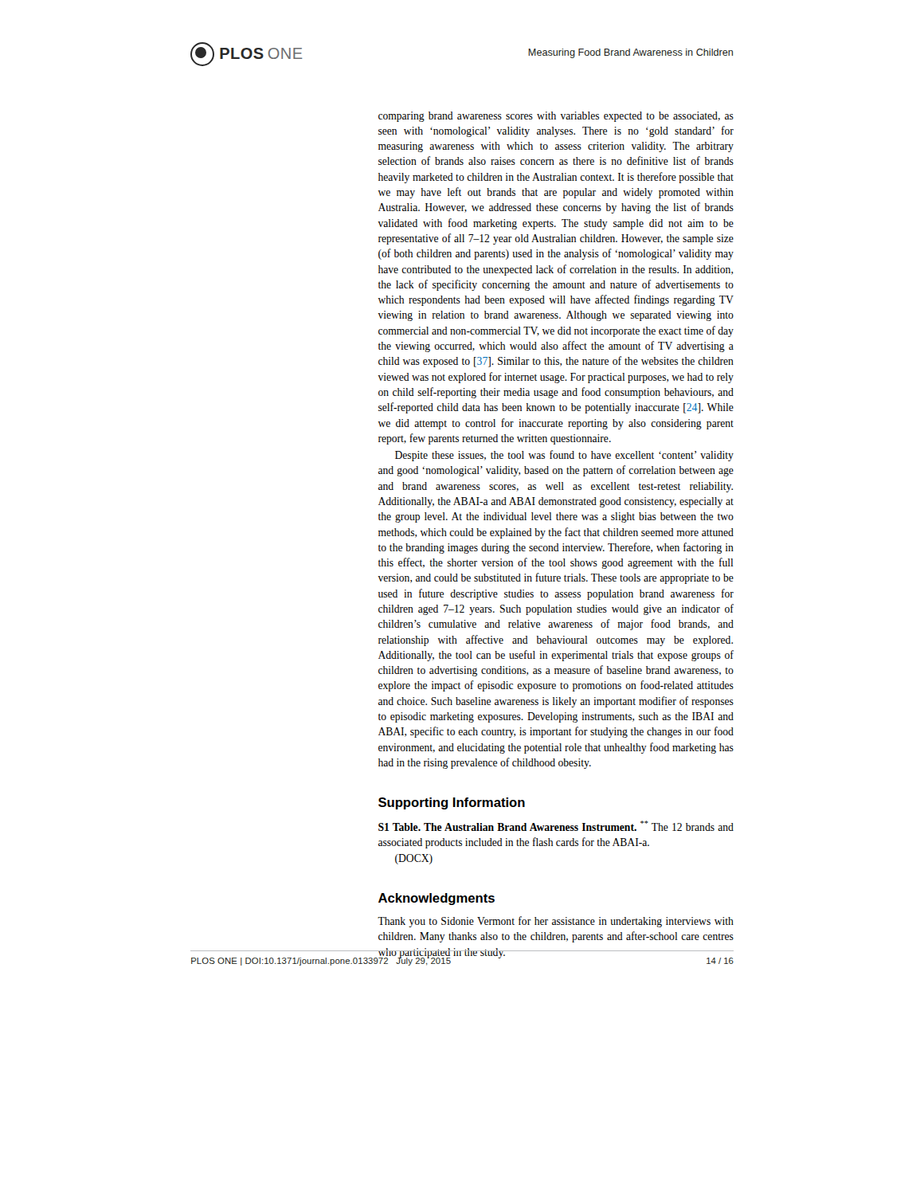PLOSONE
Measuring Food Brand Awareness in Children
comparing brand awareness scores with variables expected to be associated, as seen with ‘nomological’ validity analyses. There is no ‘gold standard’ for measuring awareness with which to assess criterion validity. The arbitrary selection of brands also raises concern as there is no definitive list of brands heavily marketed to children in the Australian context. It is therefore possible that we may have left out brands that are popular and widely promoted within Australia. However, we addressed these concerns by having the list of brands validated with food marketing experts. The study sample did not aim to be representative of all 7–12 year old Australian children. However, the sample size (of both children and parents) used in the analysis of ‘nomological’ validity may have contributed to the unexpected lack of correlation in the results. In addition, the lack of specificity concerning the amount and nature of advertisements to which respondents had been exposed will have affected findings regarding TV viewing in relation to brand awareness. Although we separated viewing into commercial and non-commercial TV, we did not incorporate the exact time of day the viewing occurred, which would also affect the amount of TV advertising a child was exposed to [37]. Similar to this, the nature of the websites the children viewed was not explored for internet usage. For practical purposes, we had to rely on child self-reporting their media usage and food consumption behaviours, and self-reported child data has been known to be potentially inaccurate [24]. While we did attempt to control for inaccurate reporting by also considering parent report, few parents returned the written questionnaire.
Despite these issues, the tool was found to have excellent ‘content’ validity and good ‘nomological’ validity, based on the pattern of correlation between age and brand awareness scores, as well as excellent test-retest reliability. Additionally, the ABAI-a and ABAI demonstrated good consistency, especially at the group level. At the individual level there was a slight bias between the two methods, which could be explained by the fact that children seemed more attuned to the branding images during the second interview. Therefore, when factoring in this effect, the shorter version of the tool shows good agreement with the full version, and could be substituted in future trials. These tools are appropriate to be used in future descriptive studies to assess population brand awareness for children aged 7–12 years. Such population studies would give an indicator of children’s cumulative and relative awareness of major food brands, and relationship with affective and behavioural outcomes may be explored. Additionally, the tool can be useful in experimental trials that expose groups of children to advertising conditions, as a measure of baseline brand awareness, to explore the impact of episodic exposure to promotions on food-related attitudes and choice. Such baseline awareness is likely an important modifier of responses to episodic marketing exposures. Developing instruments, such as the IBAI and ABAI, specific to each country, is important for studying the changes in our food environment, and elucidating the potential role that unhealthy food marketing has had in the rising prevalence of childhood obesity.
Supporting Information
S1 Table. The Australian Brand Awareness Instrument. ** The 12 brands and associated products included in the flash cards for the ABAI-a.
(DOCX)
Acknowledgments
Thank you to Sidonie Vermont for her assistance in undertaking interviews with children. Many thanks also to the children, parents and after-school care centres who participated in the study.
PLOS ONE | DOI:10.1371/journal.pone.0133972 July 29, 2015
14 / 16